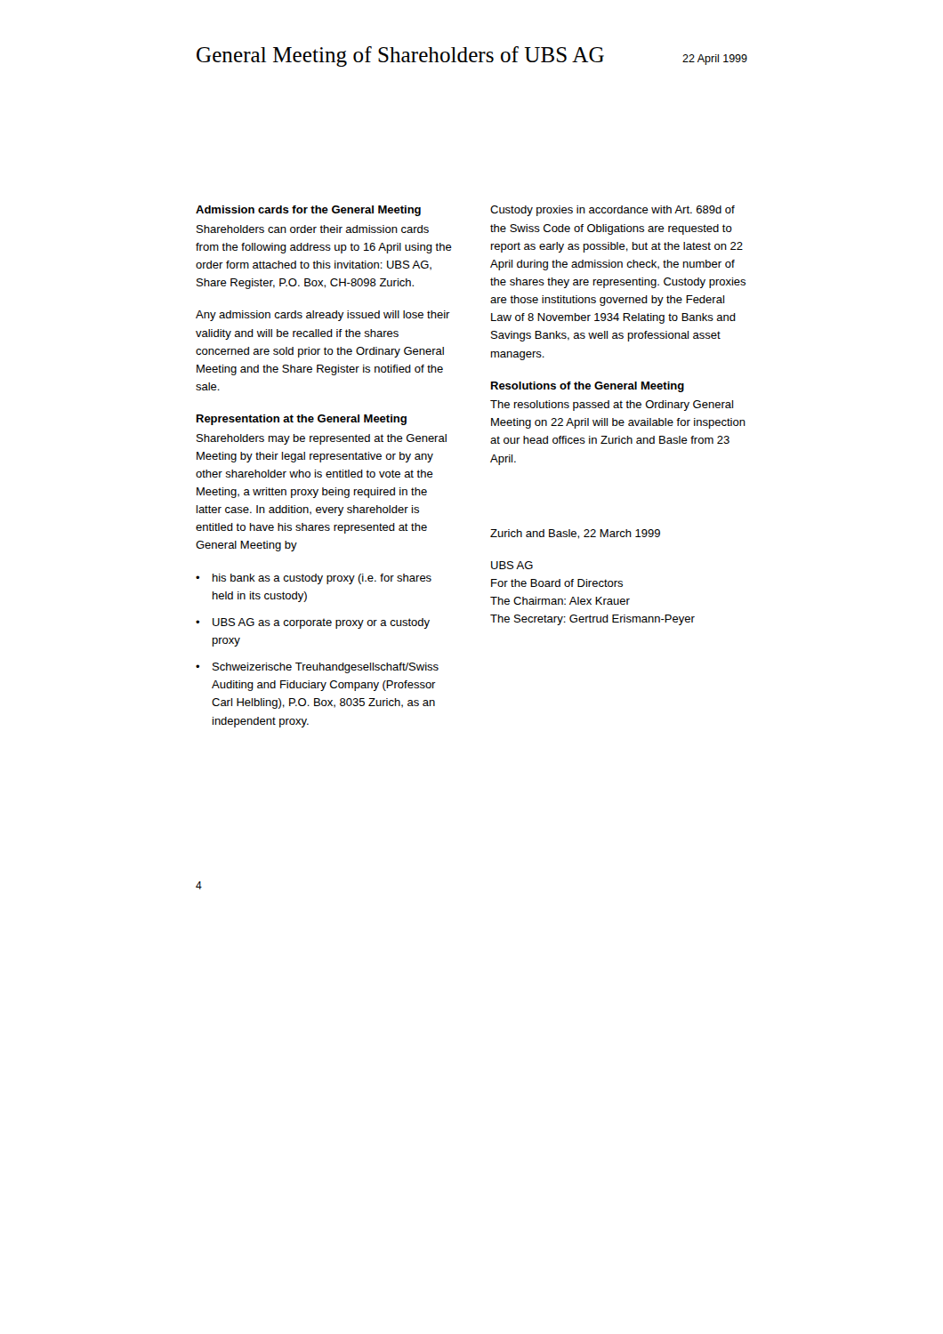General Meeting of Shareholders of UBS AG
22 April 1999
Admission cards for the General Meeting
Shareholders can order their admission cards from the following address up to 16 April using the order form attached to this invitation: UBS AG, Share Register, P.O. Box, CH-8098 Zurich.
Any admission cards already issued will lose their validity and will be recalled if the shares concerned are sold prior to the Ordinary General Meeting and the Share Register is notified of the sale.
Representation at the General Meeting
Shareholders may be represented at the General Meeting by their legal representative or by any other shareholder who is entitled to vote at the Meeting, a written proxy being required in the latter case. In addition, every shareholder is entitled to have his shares represented at the General Meeting by
his bank as a custody proxy (i.e. for shares held in its custody)
UBS AG as a corporate proxy or a custody proxy
Schweizerische Treuhandgesellschaft/Swiss Auditing and Fiduciary Company (Professor Carl Helbling), P.O. Box, 8035 Zurich, as an independent proxy.
Custody proxies in accordance with Art. 689d of the Swiss Code of Obligations are requested to report as early as possible, but at the latest on 22 April during the admission check, the number of the shares they are representing. Custody proxies are those institutions governed by the Federal Law of 8 November 1934 Relating to Banks and Savings Banks, as well as professional asset managers.
Resolutions of the General Meeting
The resolutions passed at the Ordinary General Meeting on 22 April will be available for inspection at our head offices in Zurich and Basle from 23 April.
Zurich and Basle, 22 March 1999
UBS AG
For the Board of Directors
The Chairman: Alex Krauer
The Secretary: Gertrud Erismann-Peyer
4